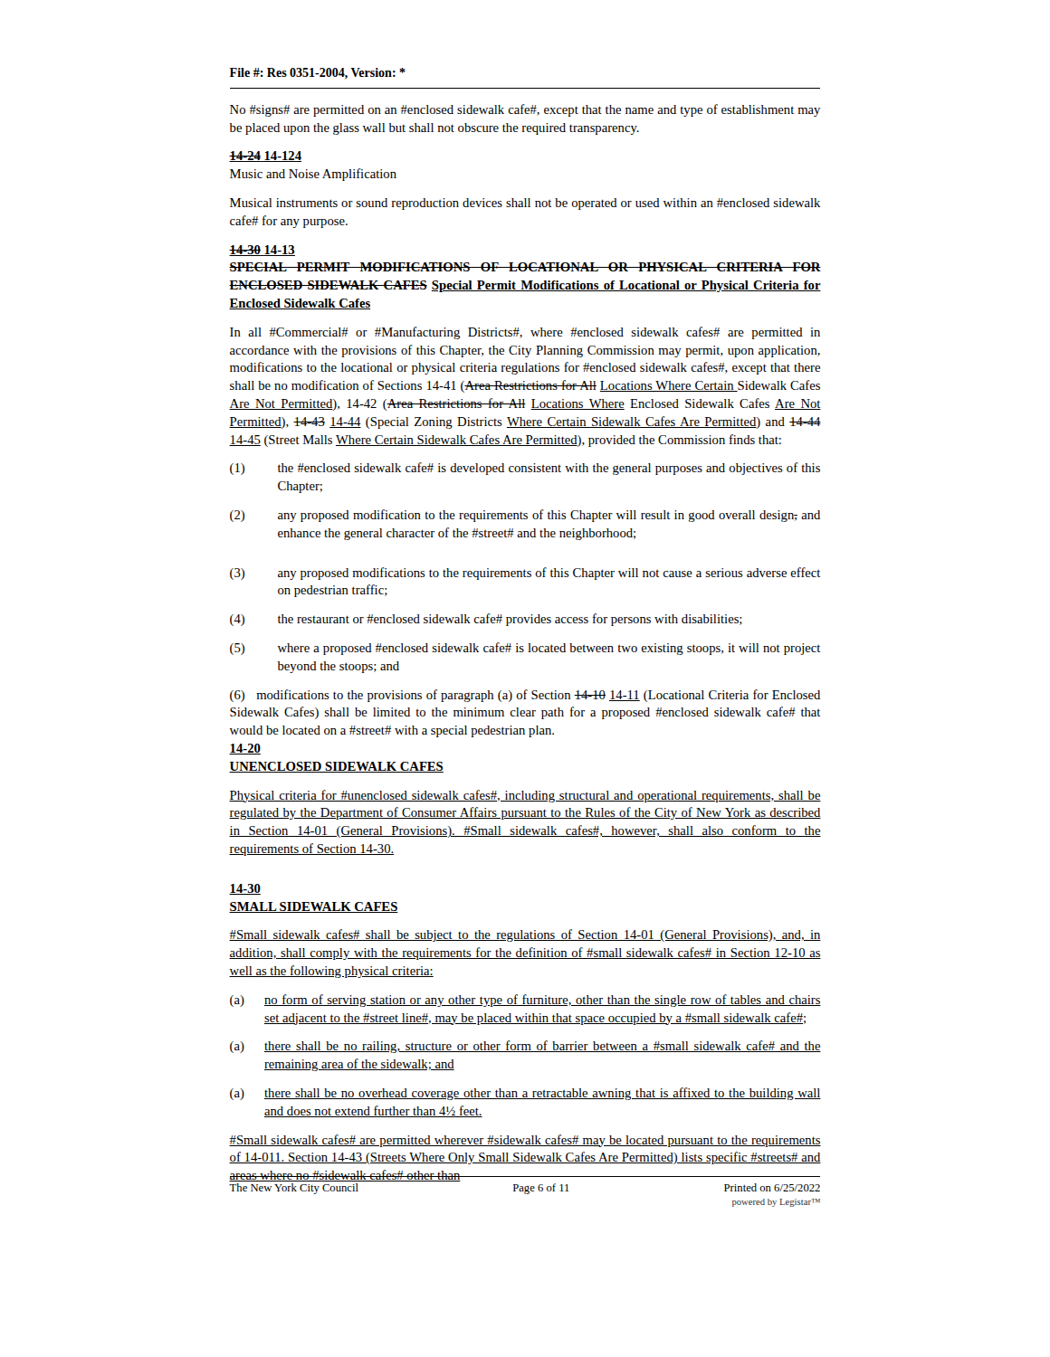File #: Res 0351-2004, Version: *
No #signs# are permitted on an #enclosed sidewalk cafe#, except that the name and type of establishment may be placed upon the glass wall but shall not obscure the required transparency.
14-24 14-124
Music and Noise Amplification
Musical instruments or sound reproduction devices shall not be operated or used within an #enclosed sidewalk cafe# for any purpose.
14-30 14-13
SPECIAL PERMIT MODIFICATIONS OF LOCATIONAL OR PHYSICAL CRITERIA FOR ENCLOSED SIDEWALK CAFES Special Permit Modifications of Locational or Physical Criteria for Enclosed Sidewalk Cafes
In all #Commercial# or #Manufacturing Districts#, where #enclosed sidewalk cafes# are permitted in accordance with the provisions of this Chapter, the City Planning Commission may permit, upon application, modifications to the locational or physical criteria regulations for #enclosed sidewalk cafes#, except that there shall be no modification of Sections 14-41 (Area Restrictions for All Locations Where Certain Sidewalk Cafes Are Not Permitted), 14-42 (Area Restrictions for All Locations Where Enclosed Sidewalk Cafes Are Not Permitted), 14-43 14-44 (Special Zoning Districts Where Certain Sidewalk Cafes Are Permitted) and 14-44 14-45 (Street Malls Where Certain Sidewalk Cafes Are Permitted), provided the Commission finds that:
(1)
the #enclosed sidewalk cafe# is developed consistent with the general purposes and objectives of this Chapter;
(2)
any proposed modification to the requirements of this Chapter will result in good overall design, and enhance the general character of the #street# and the neighborhood;
(3)
any proposed modifications to the requirements of this Chapter will not cause a serious adverse effect on pedestrian traffic;
(4)
the restaurant or #enclosed sidewalk cafe# provides access for persons with disabilities;
(5)
where a proposed #enclosed sidewalk cafe# is located between two existing stoops, it will not project beyond the stoops; and
(6) modifications to the provisions of paragraph (a) of Section 14-10 14-11 (Locational Criteria for Enclosed Sidewalk Cafes) shall be limited to the minimum clear path for a proposed #enclosed sidewalk cafe# that would be located on a #street# with a special pedestrian plan.
14-20
UNENCLOSED SIDEWALK CAFES
Physical criteria for #unenclosed sidewalk cafes#, including structural and operational requirements, shall be regulated by the Department of Consumer Affairs pursuant to the Rules of the City of New York as described in Section 14-01 (General Provisions). #Small sidewalk cafes#, however, shall also conform to the requirements of Section 14-30.
14-30
SMALL SIDEWALK CAFES
#Small sidewalk cafes# shall be subject to the regulations of Section 14-01 (General Provisions), and, in addition, shall comply with the requirements for the definition of #small sidewalk cafes# in Section 12-10 as well as the following physical criteria:
(a)
no form of serving station or any other type of furniture, other than the single row of tables and chairs set adjacent to the #street line#, may be placed within that space occupied by a #small sidewalk cafe#;
(a)
there shall be no railing, structure or other form of barrier between a #small sidewalk cafe# and the remaining area of the sidewalk; and
(a)
there shall be no overhead coverage other than a retractable awning that is affixed to the building wall and does not extend further than 4½ feet.
#Small sidewalk cafes# are permitted wherever #sidewalk cafes# may be located pursuant to the requirements of 14-011. Section 14-43 (Streets Where Only Small Sidewalk Cafes Are Permitted) lists specific #streets# and areas where no #sidewalk cafes# other than
The New York City Council
Page 6 of 11
Printed on 6/25/2022 powered by Legistar™